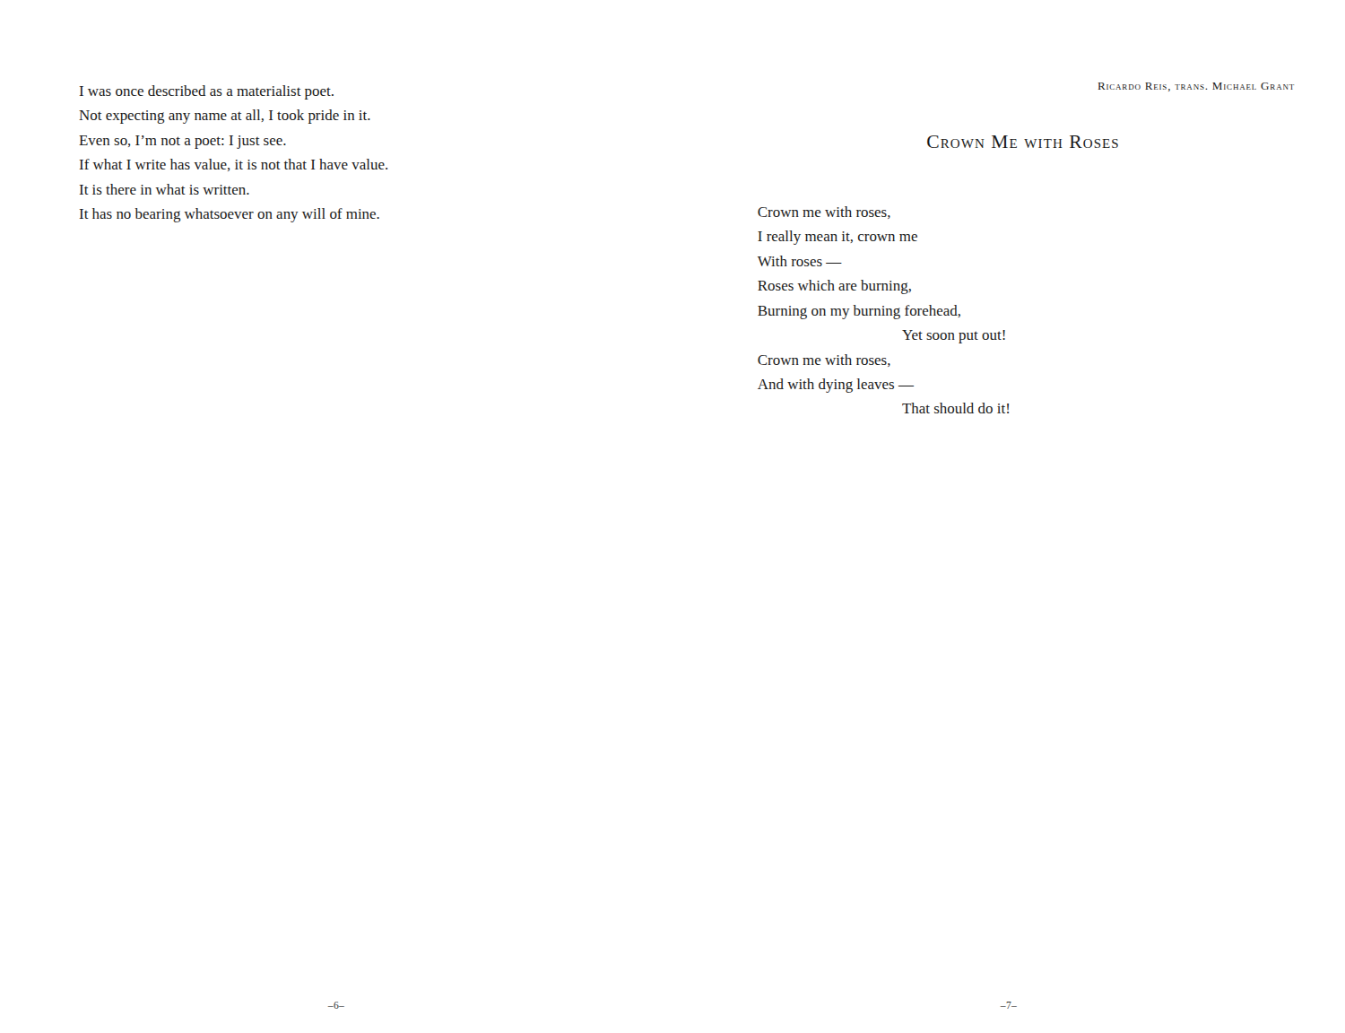I was once described as a materialist poet. Not expecting any name at all, I took pride in it. Even so, I’m not a poet: I just see. If what I write has value, it is not that I have value. It is there in what is written. It has no bearing whatsoever on any will of mine.
–6–
Ricardo Reis, trans. Michael Grant
Crown Me with Roses
Crown me with roses, I really mean it, crown me With roses — Roses which are burning, Burning on my burning forehead, Yet soon put out! Crown me with roses, And with dying leaves — That should do it!
–7–